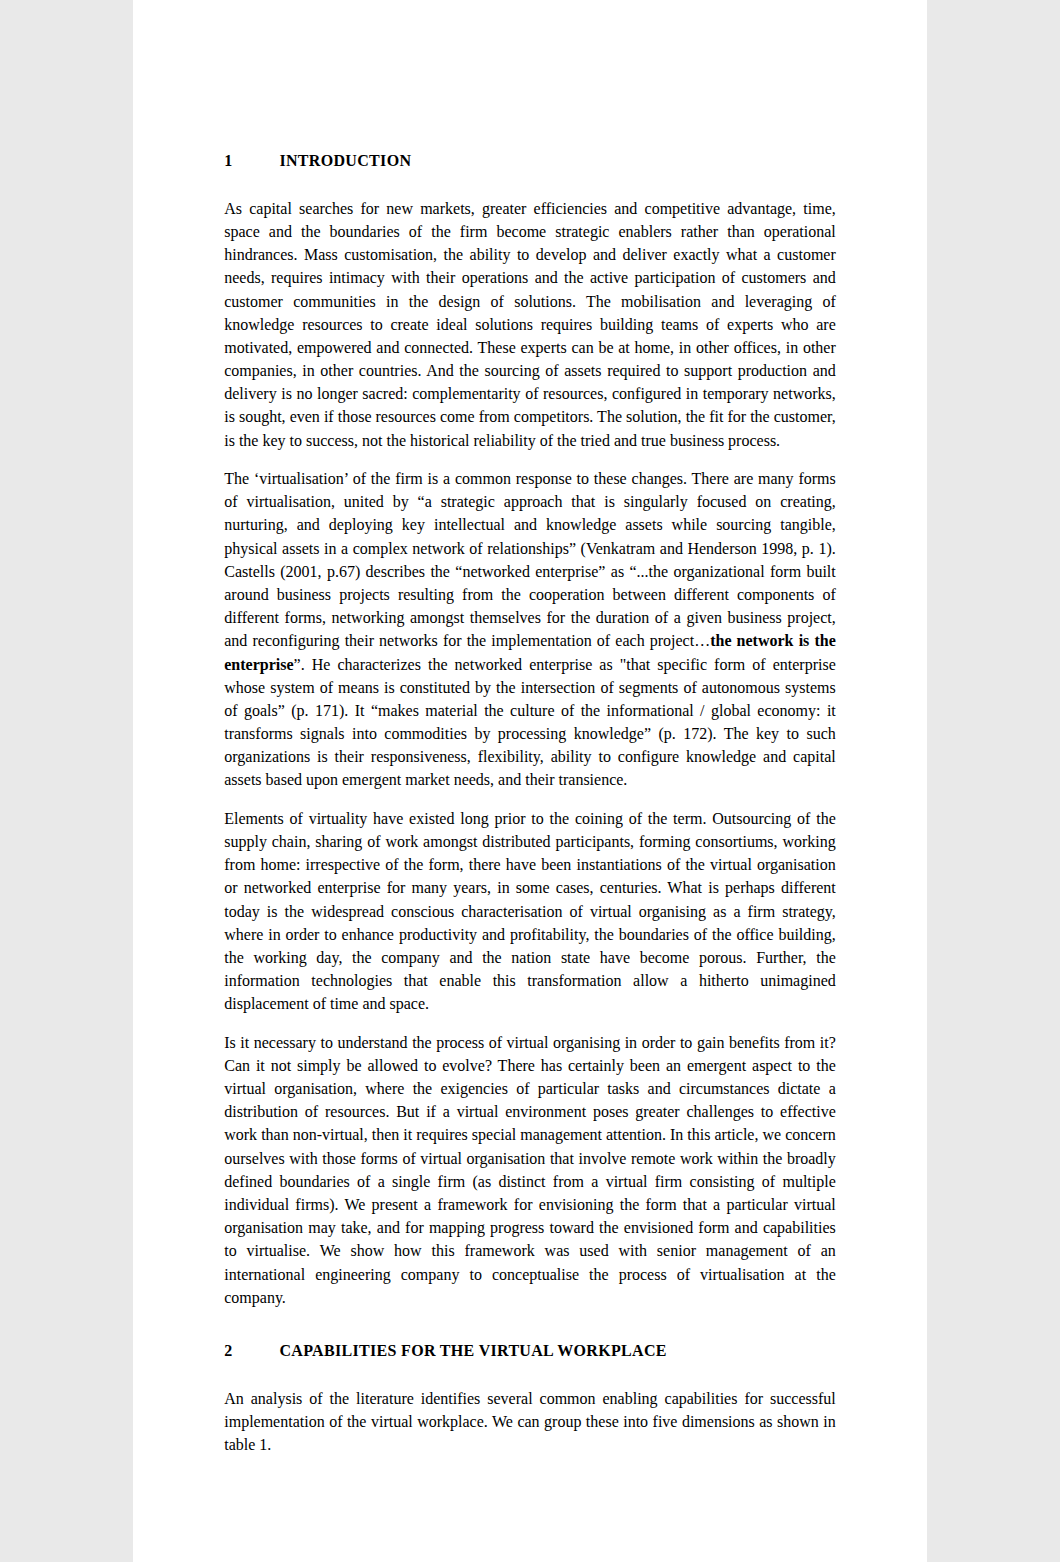1 INTRODUCTION
As capital searches for new markets, greater efficiencies and competitive advantage, time, space and the boundaries of the firm become strategic enablers rather than operational hindrances. Mass customisation, the ability to develop and deliver exactly what a customer needs, requires intimacy with their operations and the active participation of customers and customer communities in the design of solutions. The mobilisation and leveraging of knowledge resources to create ideal solutions requires building teams of experts who are motivated, empowered and connected. These experts can be at home, in other offices, in other companies, in other countries. And the sourcing of assets required to support production and delivery is no longer sacred: complementarity of resources, configured in temporary networks, is sought, even if those resources come from competitors. The solution, the fit for the customer, is the key to success, not the historical reliability of the tried and true business process.
The ‘virtualisation’ of the firm is a common response to these changes. There are many forms of virtualisation, united by “a strategic approach that is singularly focused on creating, nurturing, and deploying key intellectual and knowledge assets while sourcing tangible, physical assets in a complex network of relationships” (Venkatram and Henderson 1998, p. 1). Castells (2001, p.67) describes the “networked enterprise” as “...the organizational form built around business projects resulting from the cooperation between different components of different forms, networking amongst themselves for the duration of a given business project, and reconfiguring their networks for the implementation of each project…the network is the enterprise”. He characterizes the networked enterprise as "that specific form of enterprise whose system of means is constituted by the intersection of segments of autonomous systems of goals” (p. 171). It “makes material the culture of the informational / global economy: it transforms signals into commodities by processing knowledge” (p. 172). The key to such organizations is their responsiveness, flexibility, ability to configure knowledge and capital assets based upon emergent market needs, and their transience.
Elements of virtuality have existed long prior to the coining of the term. Outsourcing of the supply chain, sharing of work amongst distributed participants, forming consortiums, working from home: irrespective of the form, there have been instantiations of the virtual organisation or networked enterprise for many years, in some cases, centuries. What is perhaps different today is the widespread conscious characterisation of virtual organising as a firm strategy, where in order to enhance productivity and profitability, the boundaries of the office building, the working day, the company and the nation state have become porous. Further, the information technologies that enable this transformation allow a hitherto unimagined displacement of time and space.
Is it necessary to understand the process of virtual organising in order to gain benefits from it? Can it not simply be allowed to evolve? There has certainly been an emergent aspect to the virtual organisation, where the exigencies of particular tasks and circumstances dictate a distribution of resources. But if a virtual environment poses greater challenges to effective work than non-virtual, then it requires special management attention. In this article, we concern ourselves with those forms of virtual organisation that involve remote work within the broadly defined boundaries of a single firm (as distinct from a virtual firm consisting of multiple individual firms). We present a framework for envisioning the form that a particular virtual organisation may take, and for mapping progress toward the envisioned form and capabilities to virtualise. We show how this framework was used with senior management of an international engineering company to conceptualise the process of virtualisation at the company.
2 CAPABILITIES FOR THE VIRTUAL WORKPLACE
An analysis of the literature identifies several common enabling capabilities for successful implementation of the virtual workplace. We can group these into five dimensions as shown in table 1.